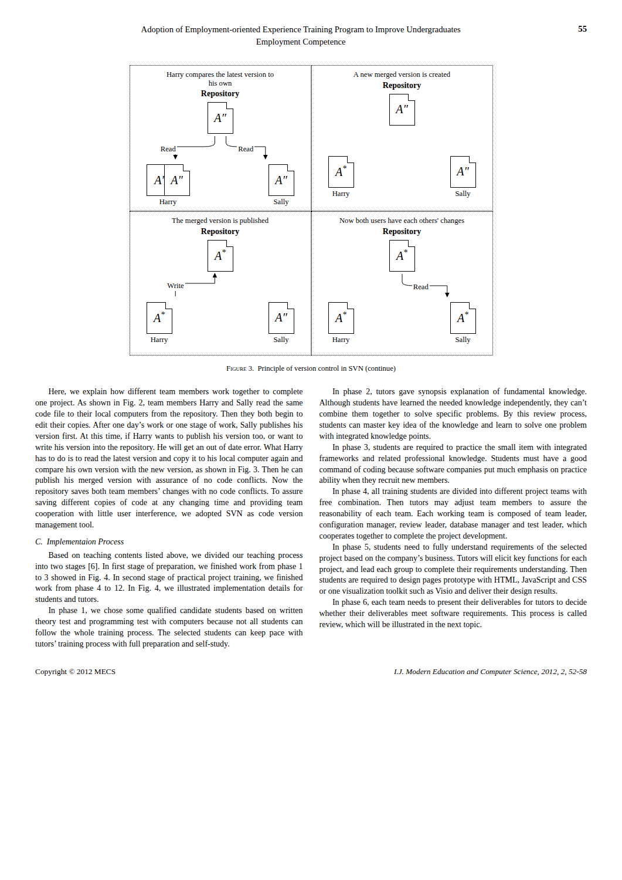Adoption of Employment-oriented Experience Training Program to Improve Undergraduates
Employment Competence
55
Harry compares the latest version to
his own
Repository
A″
Read Read
A′
A″
Harry
A″
Sally
A new merged version is created
Repository
A″
A*
Harry
A″
Sally
The merged version is published
Repository
A*
Write
A*
Harry
A″
Sally
Now both users have each others' changes
Repository
A*
Read
A*
Harry
A*
Sally
Figure 3. Principle of version control in SVN (continue)
Here, we explain how different team members work together to complete one project. As shown in Fig. 2, team members Harry and Sally read the same code file to their local computers from the repository. Then they both begin to edit their copies. After one day’s work or one stage of work, Sally publishes his version first. At this time, if Harry wants to publish his version too, or want to write his version into the repository. He will get an out of date error. What Harry has to do is to read the latest version and copy it to his local computer again and compare his own version with the new version, as shown in Fig. 3. Then he can publish his merged version with assurance of no code conflicts. Now the repository saves both team members’ changes with no code conflicts. To assure saving different copies of code at any changing time and providing team cooperation with little user interference, we adopted SVN as code version management tool.
C. Implementaion Process
Based on teaching contents listed above, we divided our teaching process into two stages [6]. In first stage of preparation, we finished work from phase 1 to 3 showed in Fig. 4. In second stage of practical project training, we finished work from phase 4 to 12. In Fig. 4, we illustrated implementation details for students and tutors.
In phase 1, we chose some qualified candidate students based on written theory test and programming test with computers because not all students can follow the whole training process. The selected students can keep pace with tutors’ training process with full preparation and self-study.
In phase 2, tutors gave synopsis explanation of fundamental knowledge. Although students have learned the needed knowledge independently, they can’t combine them together to solve specific problems. By this review process, students can master key idea of the knowledge and learn to solve one problem with integrated knowledge points.
In phase 3, students are required to practice the small item with integrated frameworks and related professional knowledge. Students must have a good command of coding because software companies put much emphasis on practice ability when they recruit new members.
In phase 4, all training students are divided into different project teams with free combination. Then tutors may adjust team members to assure the reasonability of each team. Each working team is composed of team leader, configuration manager, review leader, database manager and test leader, which cooperates together to complete the project development.
In phase 5, students need to fully understand requirements of the selected project based on the company’s business. Tutors will elicit key functions for each project, and lead each group to complete their requirements understanding. Then students are required to design pages prototype with HTML, JavaScript and CSS or one visualization toolkit such as Visio and deliver their design results.
In phase 6, each team needs to present their deliverables for tutors to decide whether their deliverables meet software requirements. This process is called review, which will be illustrated in the next topic.
Copyright © 2012 MECS
I.J. Modern Education and Computer Science, 2012, 2, 52-58